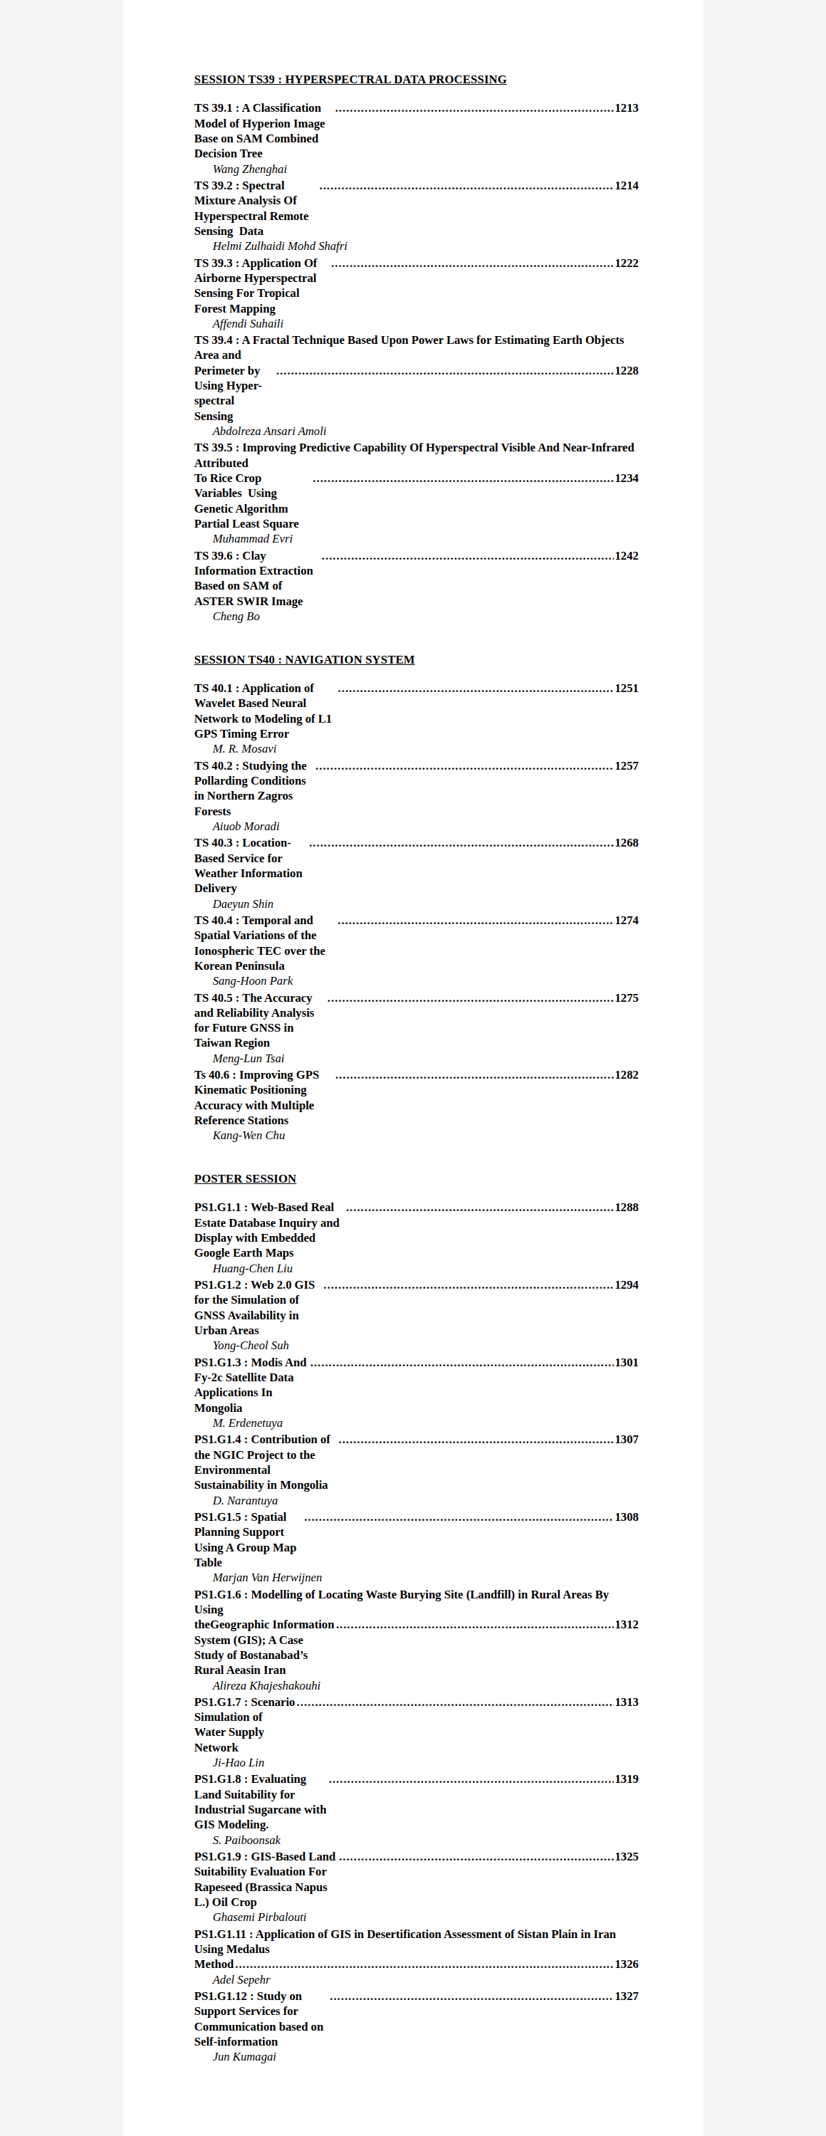SESSION TS39 : HYPERSPECTRAL DATA PROCESSING
TS 39.1 : A Classification Model of Hyperion Image Base on SAM Combined Decision Tree 1213 Wang Zhenghai
TS 39.2 : Spectral Mixture Analysis Of Hyperspectral Remote Sensing Data 1214 Helmi Zulhaidi Mohd Shafri
TS 39.3 : Application Of Airborne Hyperspectral Sensing For Tropical Forest Mapping 1222 Affendi Suhaili
TS 39.4 : A Fractal Technique Based Upon Power Laws for Estimating Earth Objects Area and Perimeter by Using Hyper-spectral Sensing 1228 Abdolreza Ansari Amoli
TS 39.5 : Improving Predictive Capability Of Hyperspectral Visible And Near-Infrared Attributed To Rice Crop Variables Using Genetic Algorithm Partial Least Square 1234 Muhammad Evri
TS 39.6 : Clay Information Extraction Based on SAM of ASTER SWIR Image 1242 Cheng Bo
SESSION TS40 : NAVIGATION SYSTEM
TS 40.1 : Application of Wavelet Based Neural Network to Modeling of L1 GPS Timing Error 1251 M. R. Mosavi
TS 40.2 : Studying the Pollarding Conditions in Northern Zagros Forests 1257 Aiuob Moradi
TS 40.3 : Location-Based Service for Weather Information Delivery 1268 Daeyun Shin
TS 40.4 : Temporal and Spatial Variations of the Ionospheric TEC over the Korean Peninsula 1274 Sang-Hoon Park
TS 40.5 : The Accuracy and Reliability Analysis for Future GNSS in Taiwan Region 1275 Meng-Lun Tsai
Ts 40.6 : Improving GPS Kinematic Positioning Accuracy with Multiple Reference Stations 1282 Kang-Wen Chu
POSTER SESSION
PS1.G1.1 : Web-Based Real Estate Database Inquiry and Display with Embedded Google Earth Maps 1288 Huang-Chen Liu
PS1.G1.2 : Web 2.0 GIS for the Simulation of GNSS Availability in Urban Areas 1294 Yong-Cheol Suh
PS1.G1.3 : Modis And Fy-2c Satellite Data Applications In Mongolia 1301 M. Erdenetuya
PS1.G1.4 : Contribution of the NGIC Project to the Environmental Sustainability in Mongolia 1307 D. Narantuya
PS1.G1.5 : Spatial Planning Support Using A Group Map Table 1308 Marjan Van Herwijnen
PS1.G1.6 : Modelling of Locating Waste Burying Site (Landfill) in Rural Areas By Using theGeographic Information System (GIS); A Case Study of Bostanabad’s Rural Aeasin Iran 1312 Alireza Khajeshakouhi
PS1.G1.7 : Scenario Simulation of Water Supply Network 1313 Ji-Hao Lin
PS1.G1.8 : Evaluating Land Suitability for Industrial Sugarcane with GIS Modeling. 1319 S. Paiboonsak
PS1.G1.9 : GIS-Based Land Suitability Evaluation For Rapeseed (Brassica Napus L.) Oil Crop 1325 Ghasemi Pirbalouti
PS1.G1.11 : Application of GIS in Desertification Assessment of Sistan Plain in Iran Using Medalus Method 1326 Adel Sepehr
PS1.G1.12 : Study on Support Services for Communication based on Self-information 1327 Jun Kumagai